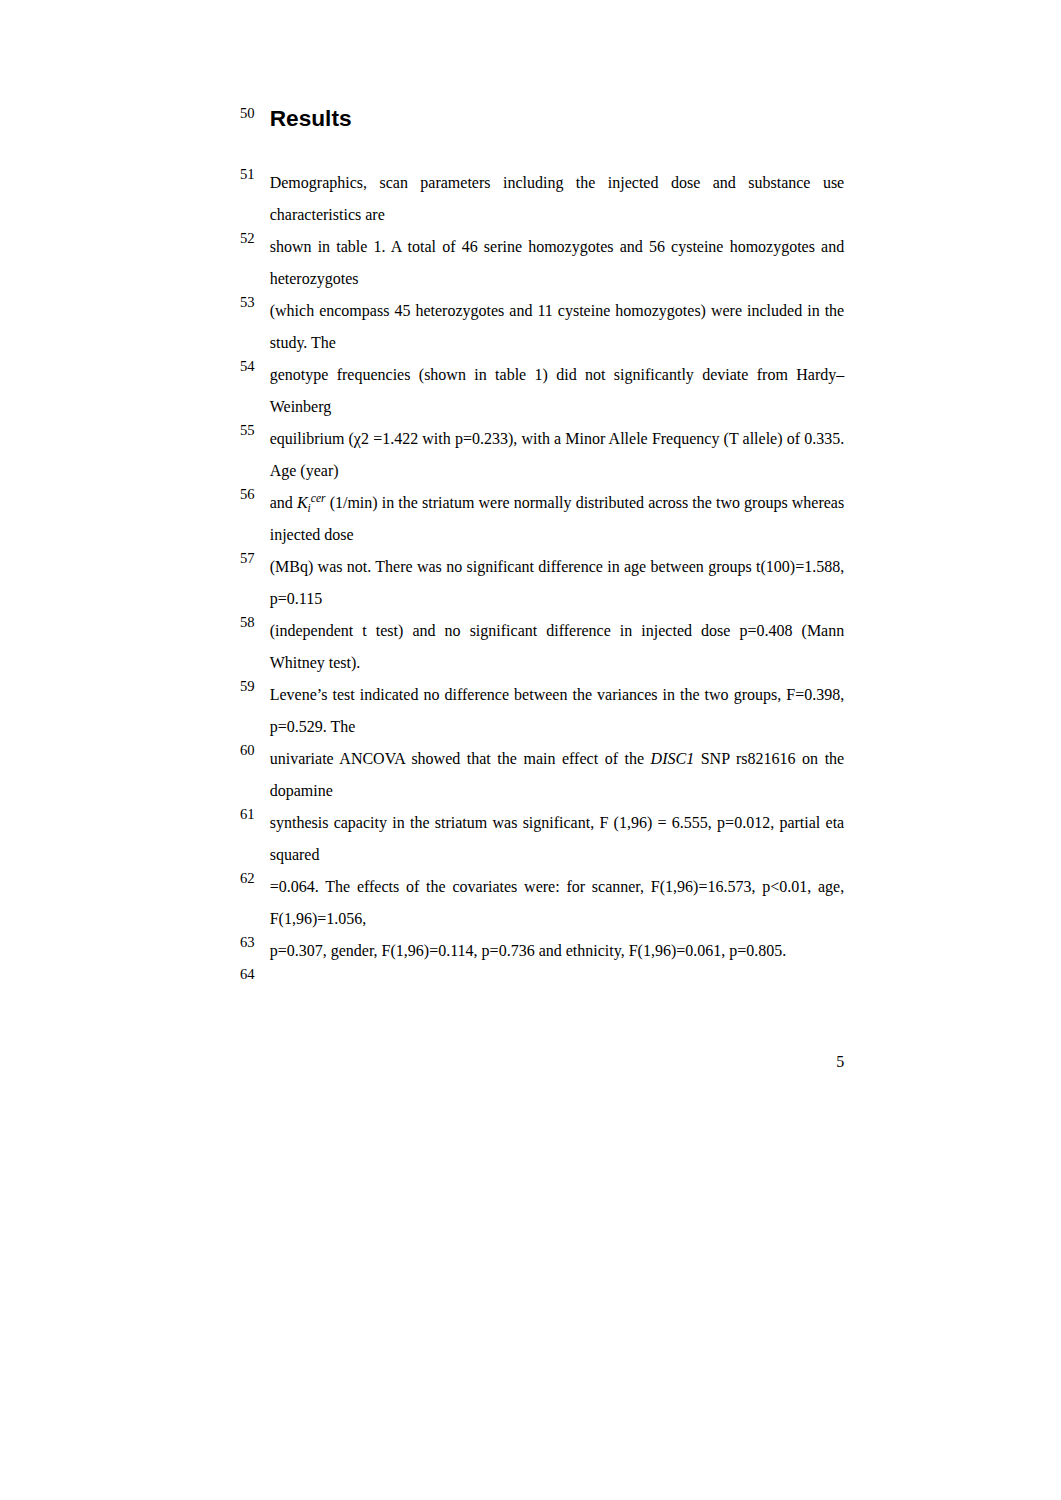Results
Demographics, scan parameters including the injected dose and substance use characteristics are
shown in table 1. A total of 46 serine homozygotes and 56 cysteine homozygotes and heterozygotes
(which encompass 45 heterozygotes and 11 cysteine homozygotes) were included in the study. The
genotype frequencies (shown in table 1) did not significantly deviate from Hardy–Weinberg
equilibrium (χ2 =1.422 with p=0.233), with a Minor Allele Frequency (T allele) of 0.335. Age (year)
and Kicer (1/min) in the striatum were normally distributed across the two groups whereas injected dose
(MBq) was not. There was no significant difference in age between groups t(100)=1.588, p=0.115
(independent t test) and no significant difference in injected dose p=0.408 (Mann Whitney test).
Levene’s test indicated no difference between the variances in the two groups, F=0.398, p=0.529. The
univariate ANCOVA showed that the main effect of the DISC1 SNP rs821616 on the dopamine
synthesis capacity in the striatum was significant, F (1,96) = 6.555, p=0.012, partial eta squared
=0.064. The effects of the covariates were: for scanner, F(1,96)=16.573, p<0.01, age, F(1,96)=1.056,
p=0.307, gender, F(1,96)=0.114, p=0.736 and ethnicity, F(1,96)=0.061, p=0.805.
5